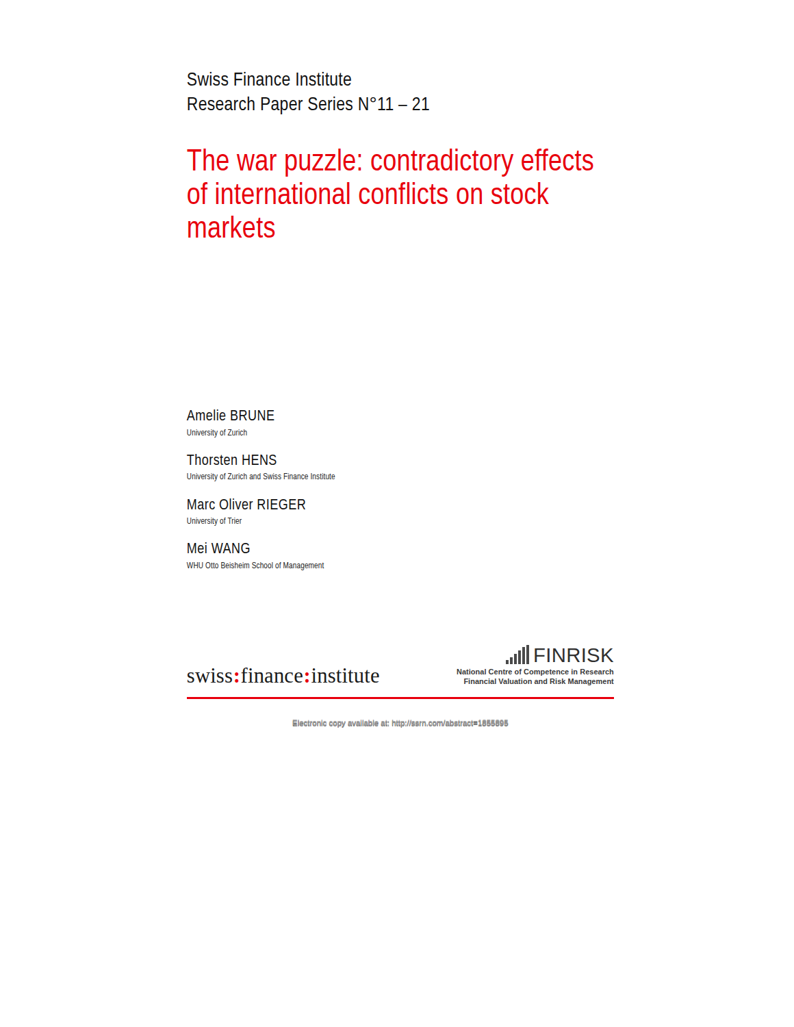Swiss Finance Institute
Research Paper Series N°11 – 21
The war puzzle: contradictory effects of international conflicts on stock markets
Amelie BRUNE
University of Zurich
Thorsten HENS
University of Zurich and Swiss Finance Institute
Marc Oliver RIEGER
University of Trier
Mei WANG
WHU Otto Beisheim School of Management
swiss: finance: institute
FINRISK
National Centre of Competence in Research
Financial Valuation and Risk Management
Electronic copy available at: http://ssrn.com/abstract=1855895 Electronic copy available at: http://ssrn.com/abstract=1855895 Electronic copy available at: http://ssrn.com/abstract=1855895